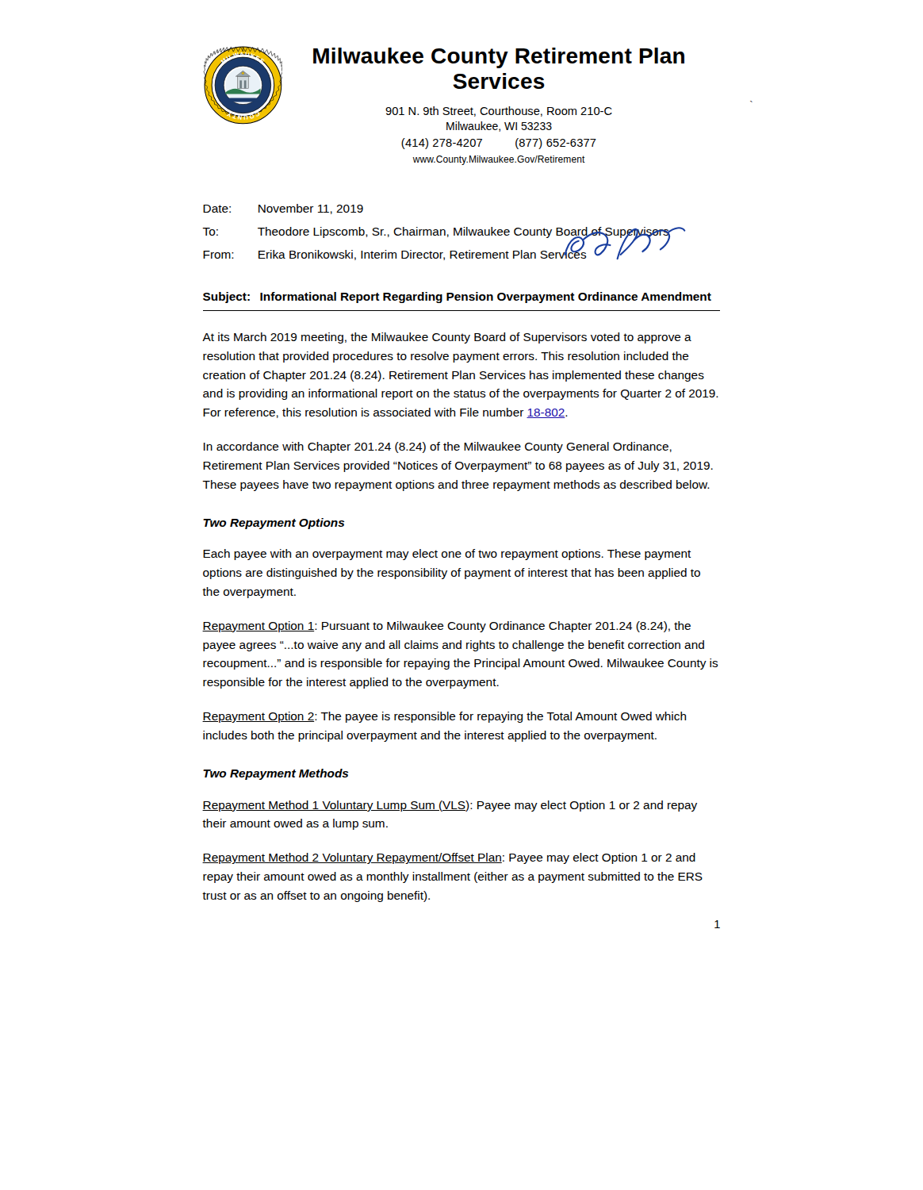`
MILWAUKEE COUNTY
Milwaukee County Retirement Plan Services
901 N. 9th Street, Courthouse, Room 210-C
Milwaukee, WI 53233
(414) 278-4207 (877) 652-6377
www.County.Milwaukee.Gov/Retirement
Date:
November 11, 2019
To:
Theodore Lipscomb, Sr., Chairman, Milwaukee County Board of Supervisors
From:
Erika Bronikowski, Interim Director, Retirement Plan Services
Subject:
Informational Report Regarding Pension Overpayment Ordinance Amendment
At its March 2019 meeting, the Milwaukee County Board of Supervisors voted to approve a resolution that provided procedures to resolve payment errors. This resolution included the creation of Chapter 201.24 (8.24). Retirement Plan Services has implemented these changes and is providing an informational report on the status of the overpayments for Quarter 2 of 2019. For reference, this resolution is associated with File number 18-802.
In accordance with Chapter 201.24 (8.24) of the Milwaukee County General Ordinance, Retirement Plan Services provided “Notices of Overpayment” to 68 payees as of July 31, 2019. These payees have two repayment options and three repayment methods as described below.
Two Repayment Options
Each payee with an overpayment may elect one of two repayment options. These payment options are distinguished by the responsibility of payment of interest that has been applied to the overpayment.
Repayment Option 1: Pursuant to Milwaukee County Ordinance Chapter 201.24 (8.24), the payee agrees “...to waive any and all claims and rights to challenge the benefit correction and recoupment...” and is responsible for repaying the Principal Amount Owed. Milwaukee County is responsible for the interest applied to the overpayment.
Repayment Option 2: The payee is responsible for repaying the Total Amount Owed which includes both the principal overpayment and the interest applied to the overpayment.
Two Repayment Methods
Repayment Method 1 Voluntary Lump Sum (VLS): Payee may elect Option 1 or 2 and repay their amount owed as a lump sum.
Repayment Method 2 Voluntary Repayment/Offset Plan: Payee may elect Option 1 or 2 and repay their amount owed as a monthly installment (either as a payment submitted to the ERS trust or as an offset to an ongoing benefit).
1